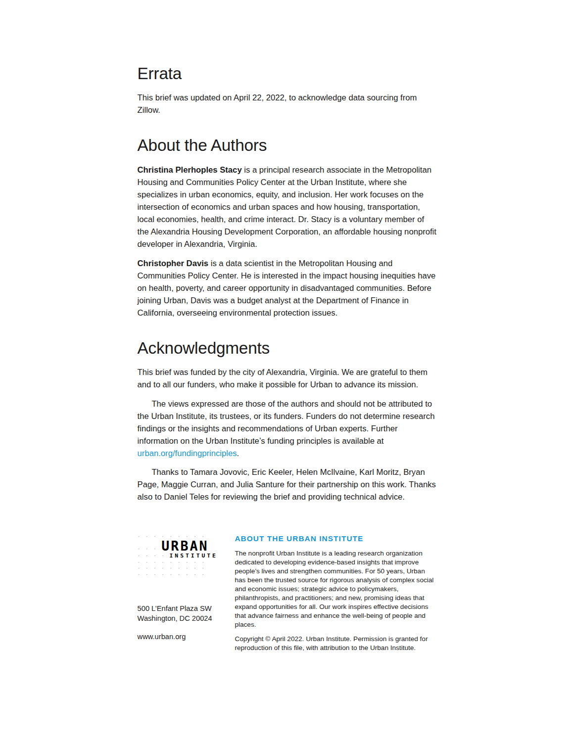Errata
This brief was updated on April 22, 2022, to acknowledge data sourcing from Zillow.
About the Authors
Christina Plerhoples Stacy is a principal research associate in the Metropolitan Housing and Communities Policy Center at the Urban Institute, where she specializes in urban economics, equity, and inclusion. Her work focuses on the intersection of economics and urban spaces and how housing, transportation, local economies, health, and crime interact. Dr. Stacy is a voluntary member of the Alexandria Housing Development Corporation, an affordable housing nonprofit developer in Alexandria, Virginia.
Christopher Davis is a data scientist in the Metropolitan Housing and Communities Policy Center. He is interested in the impact housing inequities have on health, poverty, and career opportunity in disadvantaged communities. Before joining Urban, Davis was a budget analyst at the Department of Finance in California, overseeing environmental protection issues.
Acknowledgments
This brief was funded by the city of Alexandria, Virginia. We are grateful to them and to all our funders, who make it possible for Urban to advance its mission.
The views expressed are those of the authors and should not be attributed to the Urban Institute, its trustees, or its funders. Funders do not determine research findings or the insights and recommendations of Urban experts. Further information on the Urban Institute’s funding principles is available at urban.org/fundingprinciples.
Thanks to Tamara Jovovic, Eric Keeler, Helen McIlvaine, Karl Moritz, Bryan Page, Maggie Curran, and Julia Santure for their partnership on this work. Thanks also to Daniel Teles for reviewing the brief and providing technical advice.
· · · · · · · · ·
· · · URBAN
· · · · INSTITUTE
· · · · · · · · ·
· · · · · · · · ·
· · · · · · · · ·
500 L’Enfant Plaza SW
Washington, DC 20024
www.urban.org
ABOUT THE URBAN INSTITUTE
The nonprofit Urban Institute is a leading research organization dedicated to developing evidence-based insights that improve people’s lives and strengthen communities. For 50 years, Urban has been the trusted source for rigorous analysis of complex social and economic issues; strategic advice to policymakers, philanthropists, and practitioners; and new, promising ideas that expand opportunities for all. Our work inspires effective decisions that advance fairness and enhance the well-being of people and places.
Copyright © April 2022. Urban Institute. Permission is granted for reproduction of this file, with attribution to the Urban Institute.